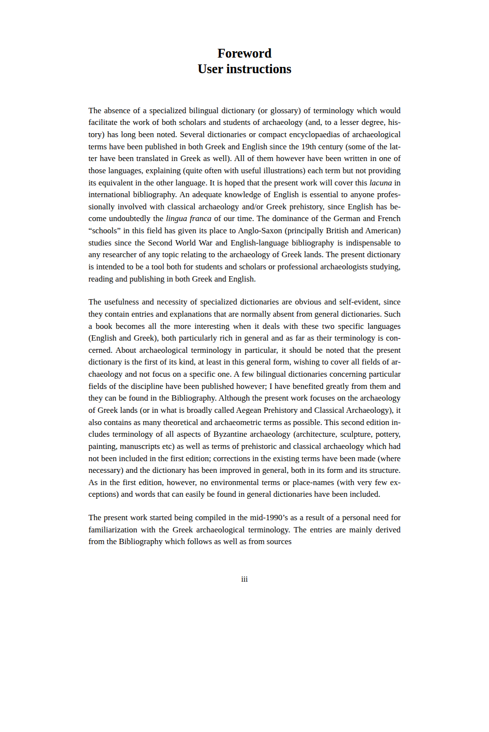Foreword User instructions
The absence of a specialized bilingual dictionary (or glossary) of terminology which would facilitate the work of both scholars and students of archaeology (and, to a lesser degree, history) has long been noted. Several dictionaries or compact encyclopaedias of archaeological terms have been published in both Greek and English since the 19th century (some of the latter have been translated in Greek as well). All of them however have been written in one of those languages, explaining (quite often with useful illustrations) each term but not providing its equivalent in the other language. It is hoped that the present work will cover this lacuna in international bibliography. An adequate knowledge of English is essential to anyone professionally involved with classical archaeology and/or Greek prehistory, since English has become undoubtedly the lingua franca of our time. The dominance of the German and French “schools” in this field has given its place to Anglo-Saxon (principally British and American) studies since the Second World War and English-language bibliography is indispensable to any researcher of any topic relating to the archaeology of Greek lands. The present dictionary is intended to be a tool both for students and scholars or professional archaeologists studying, reading and publishing in both Greek and English.
The usefulness and necessity of specialized dictionaries are obvious and self-evident, since they contain entries and explanations that are normally absent from general dictionaries. Such a book becomes all the more interesting when it deals with these two specific languages (English and Greek), both particularly rich in general and as far as their terminology is concerned. About archaeological terminology in particular, it should be noted that the present dictionary is the first of its kind, at least in this general form, wishing to cover all fields of archaeology and not focus on a specific one. A few bilingual dictionaries concerning particular fields of the discipline have been published however; I have benefited greatly from them and they can be found in the Bibliography. Although the present work focuses on the archaeology of Greek lands (or in what is broadly called Aegean Prehistory and Classical Archaeology), it also contains as many theoretical and archaeometric terms as possible. This second edition includes terminology of all aspects of Byzantine archaeology (architecture, sculpture, pottery, painting, manuscripts etc) as well as terms of prehistoric and classical archaeology which had not been included in the first edition; corrections in the existing terms have been made (where necessary) and the dictionary has been improved in general, both in its form and its structure. As in the first edition, however, no environmental terms or place-names (with very few exceptions) and words that can easily be found in general dictionaries have been included.
The present work started being compiled in the mid-1990’s as a result of a personal need for familiarization with the Greek archaeological terminology. The entries are mainly derived from the Bibliography which follows as well as from sources
iii